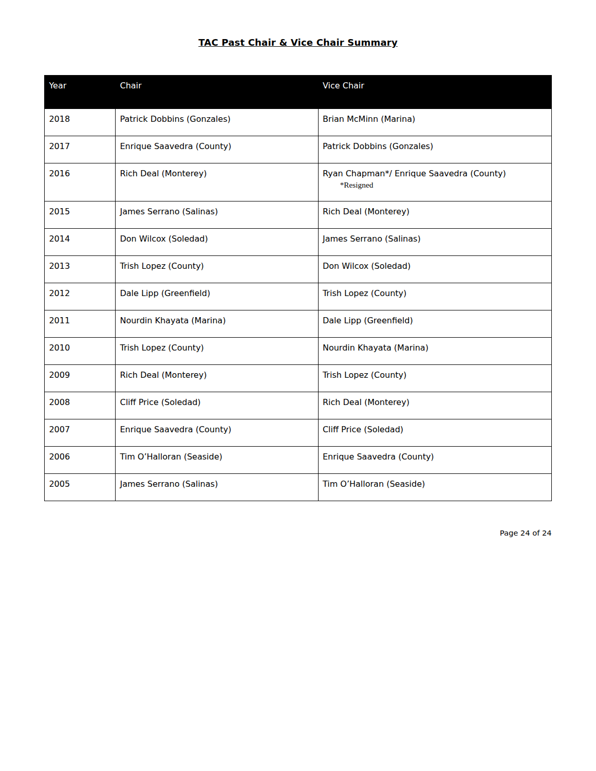TAC Past Chair & Vice Chair Summary
| Year | Chair | Vice Chair |
| --- | --- | --- |
| 2018 | Patrick Dobbins (Gonzales) | Brian McMinn (Marina) |
| 2017 | Enrique Saavedra (County) | Patrick Dobbins (Gonzales) |
| 2016 | Rich Deal (Monterey) | Ryan Chapman*/ Enrique Saavedra (County) *Resigned |
| 2015 | James Serrano (Salinas) | Rich Deal (Monterey) |
| 2014 | Don Wilcox (Soledad) | James Serrano (Salinas) |
| 2013 | Trish Lopez (County) | Don Wilcox (Soledad) |
| 2012 | Dale Lipp (Greenfield) | Trish Lopez (County) |
| 2011 | Nourdin Khayata (Marina) | Dale Lipp (Greenfield) |
| 2010 | Trish Lopez (County) | Nourdin Khayata (Marina) |
| 2009 | Rich Deal (Monterey) | Trish Lopez (County) |
| 2008 | Cliff Price (Soledad) | Rich Deal (Monterey) |
| 2007 | Enrique Saavedra (County) | Cliff Price (Soledad) |
| 2006 | Tim O’Halloran (Seaside) | Enrique Saavedra (County) |
| 2005 | James Serrano (Salinas) | Tim O’Halloran (Seaside) |
Page 24 of 24